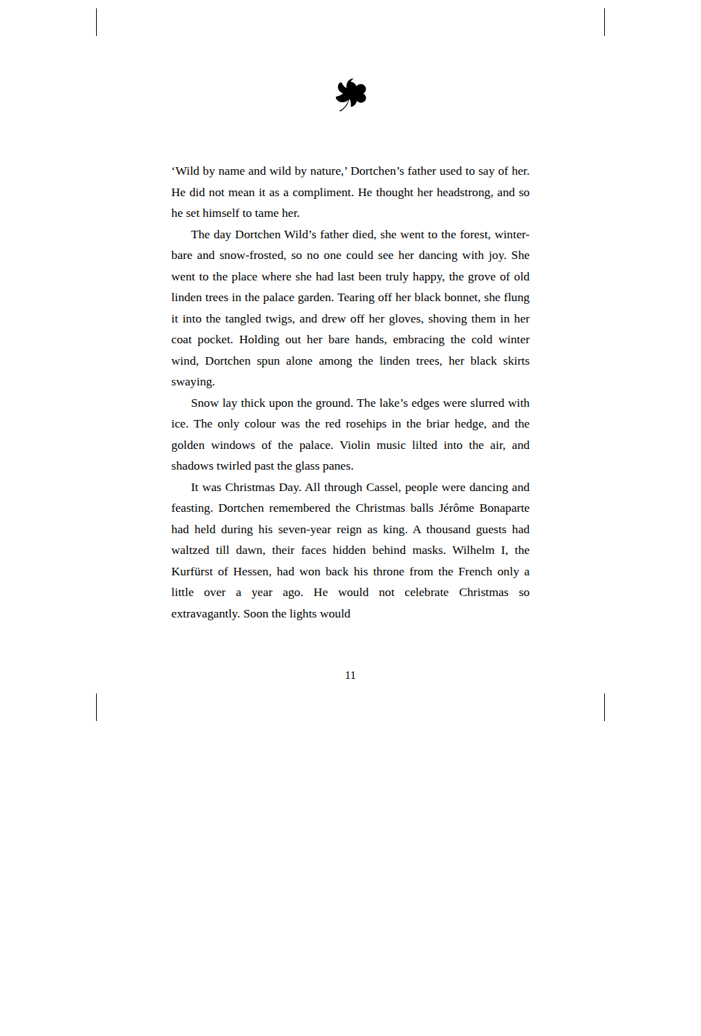‘Wild by name and wild by nature,’ Dortchen’s father used to say of her. He did not mean it as a compliment. He thought her headstrong, and so he set himself to tame her.
The day Dortchen Wild’s father died, she went to the forest, winter-bare and snow-frosted, so no one could see her dancing with joy. She went to the place where she had last been truly happy, the grove of old linden trees in the palace garden. Tearing off her black bonnet, she flung it into the tangled twigs, and drew off her gloves, shoving them in her coat pocket. Holding out her bare hands, embracing the cold winter wind, Dortchen spun alone among the linden trees, her black skirts swaying.
Snow lay thick upon the ground. The lake’s edges were slurred with ice. The only colour was the red rosehips in the briar hedge, and the golden windows of the palace. Violin music lilted into the air, and shadows twirled past the glass panes.
It was Christmas Day. All through Cassel, people were dancing and feasting. Dortchen remembered the Christmas balls Jérôme Bonaparte had held during his seven-year reign as king. A thousand guests had waltzed till dawn, their faces hidden behind masks. Wilhelm I, the Kurfürst of Hessen, had won back his throne from the French only a little over a year ago. He would not celebrate Christmas so extravagantly. Soon the lights would
11